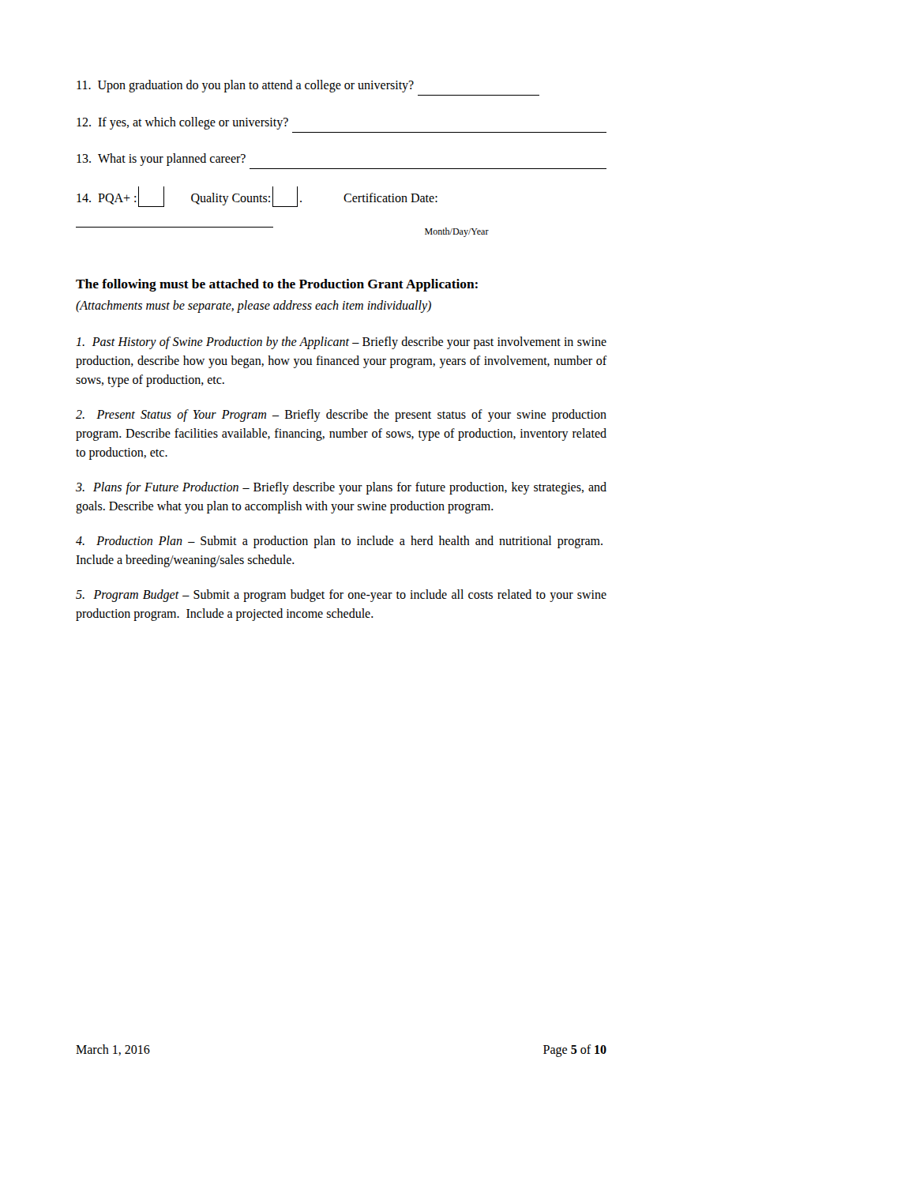11. Upon graduation do you plan to attend a college or university?
12. If yes, at which college or university?
13. What is your planned career?
14. PQA+ : Quality Counts: . Certification Date: Month/Day/Year
The following must be attached to the Production Grant Application:
(Attachments must be separate, please address each item individually)
1. Past History of Swine Production by the Applicant – Briefly describe your past involvement in swine production, describe how you began, how you financed your program, years of involvement, number of sows, type of production, etc.
2. Present Status of Your Program – Briefly describe the present status of your swine production program. Describe facilities available, financing, number of sows, type of production, inventory related to production, etc.
3. Plans for Future Production – Briefly describe your plans for future production, key strategies, and goals. Describe what you plan to accomplish with your swine production program.
4. Production Plan – Submit a production plan to include a herd health and nutritional program. Include a breeding/weaning/sales schedule.
5. Program Budget – Submit a program budget for one-year to include all costs related to your swine production program. Include a projected income schedule.
March 1, 2016 Page 5 of 10